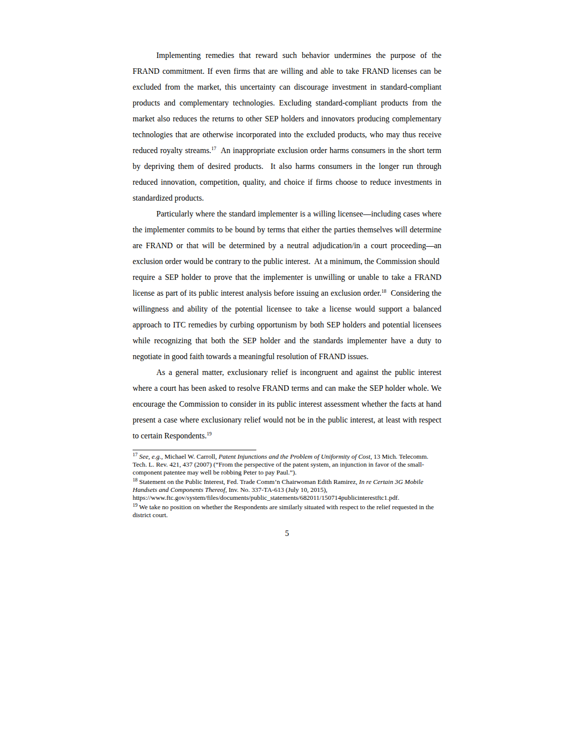Implementing remedies that reward such behavior undermines the purpose of the FRAND commitment. If even firms that are willing and able to take FRAND licenses can be excluded from the market, this uncertainty can discourage investment in standard-compliant products and complementary technologies. Excluding standard-compliant products from the market also reduces the returns to other SEP holders and innovators producing complementary technologies that are otherwise incorporated into the excluded products, who may thus receive reduced royalty streams.17 An inappropriate exclusion order harms consumers in the short term by depriving them of desired products. It also harms consumers in the longer run through reduced innovation, competition, quality, and choice if firms choose to reduce investments in standardized products.
Particularly where the standard implementer is a willing licensee—including cases where the implementer commits to be bound by terms that either the parties themselves will determine are FRAND or that will be determined by a neutral adjudication/in a court proceeding—an exclusion order would be contrary to the public interest. At a minimum, the Commission should require a SEP holder to prove that the implementer is unwilling or unable to take a FRAND license as part of its public interest analysis before issuing an exclusion order.18 Considering the willingness and ability of the potential licensee to take a license would support a balanced approach to ITC remedies by curbing opportunism by both SEP holders and potential licensees while recognizing that both the SEP holder and the standards implementer have a duty to negotiate in good faith towards a meaningful resolution of FRAND issues.
As a general matter, exclusionary relief is incongruent and against the public interest where a court has been asked to resolve FRAND terms and can make the SEP holder whole. We encourage the Commission to consider in its public interest assessment whether the facts at hand present a case where exclusionary relief would not be in the public interest, at least with respect to certain Respondents.19
17 See, e.g., Michael W. Carroll, Patent Injunctions and the Problem of Uniformity of Cost, 13 Mich. Telecomm. Tech. L. Rev. 421, 437 (2007) (“From the perspective of the patent system, an injunction in favor of the small-component patentee may well be robbing Peter to pay Paul.”).
18 Statement on the Public Interest, Fed. Trade Comm’n Chairwoman Edith Ramirez, In re Certain 3G Mobile Handsets and Components Thereof, Inv. No. 337-TA-613 (July 10, 2015), https://www.ftc.gov/system/files/documents/public_statements/682011/150714publicinterestftc1.pdf.
19 We take no position on whether the Respondents are similarly situated with respect to the relief requested in the district court.
5